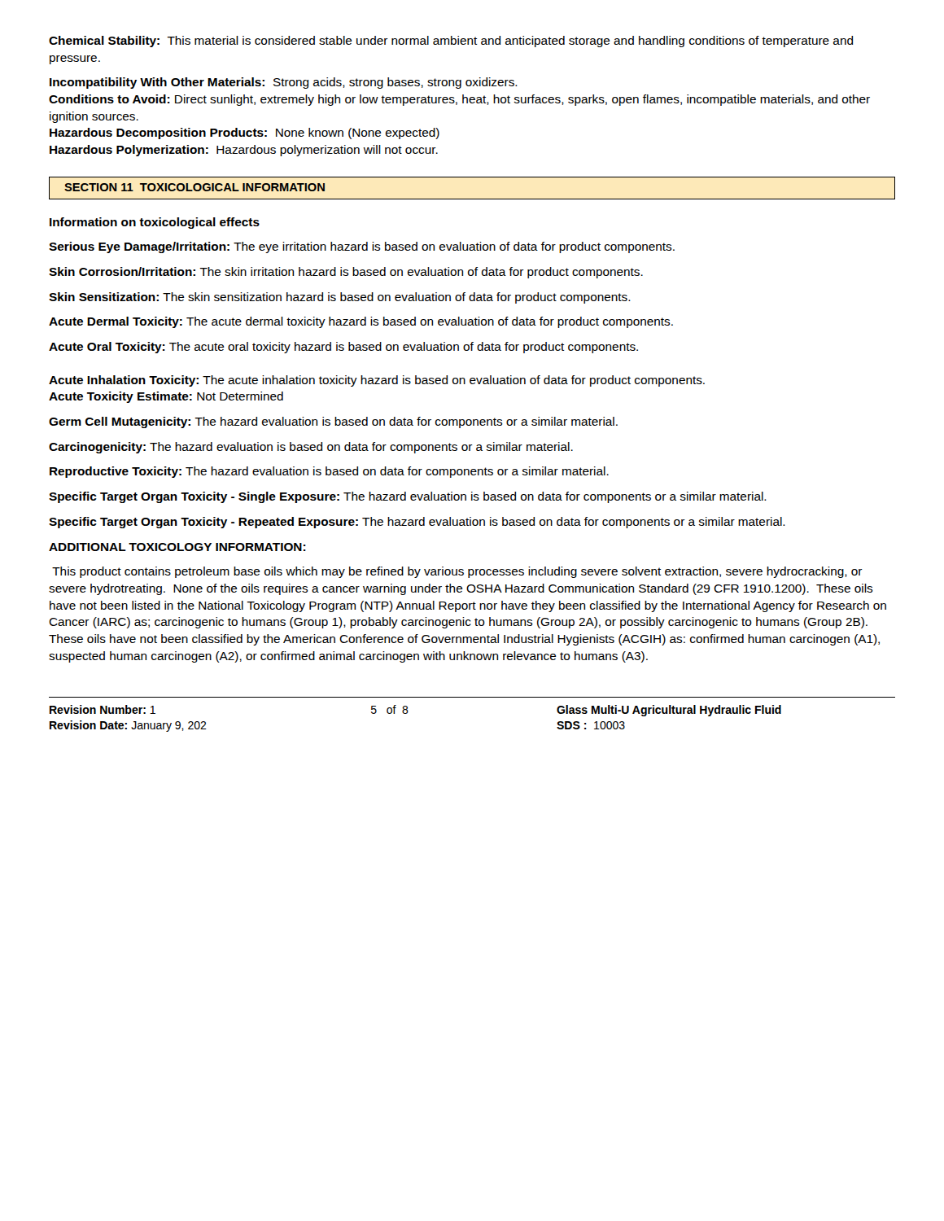Chemical Stability: This material is considered stable under normal ambient and anticipated storage and handling conditions of temperature and pressure.
Incompatibility With Other Materials: Strong acids, strong bases, strong oxidizers.
Conditions to Avoid: Direct sunlight, extremely high or low temperatures, heat, hot surfaces, sparks, open flames, incompatible materials, and other ignition sources.
Hazardous Decomposition Products: None known (None expected)
Hazardous Polymerization: Hazardous polymerization will not occur.
SECTION 11 TOXICOLOGICAL INFORMATION
Information on toxicological effects
Serious Eye Damage/Irritation: The eye irritation hazard is based on evaluation of data for product components.
Skin Corrosion/Irritation: The skin irritation hazard is based on evaluation of data for product components.
Skin Sensitization: The skin sensitization hazard is based on evaluation of data for product components.
Acute Dermal Toxicity: The acute dermal toxicity hazard is based on evaluation of data for product components.
Acute Oral Toxicity: The acute oral toxicity hazard is based on evaluation of data for product components.
Acute Inhalation Toxicity: The acute inhalation toxicity hazard is based on evaluation of data for product components.
Acute Toxicity Estimate: Not Determined
Germ Cell Mutagenicity: The hazard evaluation is based on data for components or a similar material.
Carcinogenicity: The hazard evaluation is based on data for components or a similar material.
Reproductive Toxicity: The hazard evaluation is based on data for components or a similar material.
Specific Target Organ Toxicity - Single Exposure: The hazard evaluation is based on data for components or a similar material.
Specific Target Organ Toxicity - Repeated Exposure: The hazard evaluation is based on data for components or a similar material.
ADDITIONAL TOXICOLOGY INFORMATION:
This product contains petroleum base oils which may be refined by various processes including severe solvent extraction, severe hydrocracking, or severe hydrotreating. None of the oils requires a cancer warning under the OSHA Hazard Communication Standard (29 CFR 1910.1200). These oils have not been listed in the National Toxicology Program (NTP) Annual Report nor have they been classified by the International Agency for Research on Cancer (IARC) as; carcinogenic to humans (Group 1), probably carcinogenic to humans (Group 2A), or possibly carcinogenic to humans (Group 2B).
These oils have not been classified by the American Conference of Governmental Industrial Hygienists (ACGIH) as: confirmed human carcinogen (A1), suspected human carcinogen (A2), or confirmed animal carcinogen with unknown relevance to humans (A3).
| Revision Number: 1 | 5 of 8 | Glass Multi-U Agricultural Hydraulic Fluid |
| Revision Date: January 9, 202 | | SDS : 10003 |